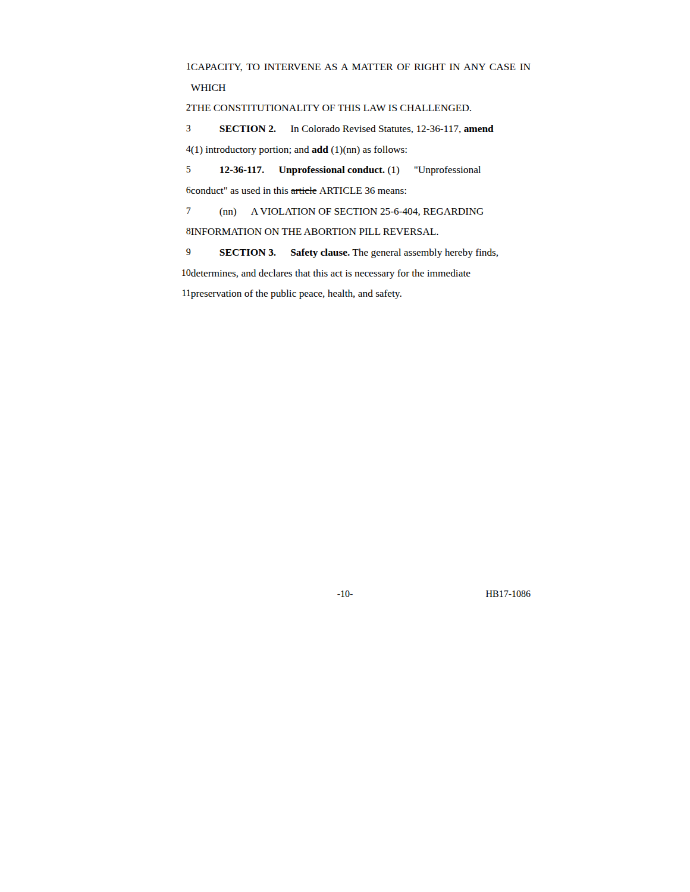| 1 | CAPACITY, TO INTERVENE AS A MATTER OF RIGHT IN ANY CASE IN WHICH |
| 2 | THE CONSTITUTIONALITY OF THIS LAW IS CHALLENGED. |
| 3 | SECTION 2. In Colorado Revised Statutes, 12-36-117, amend |
| 4 | (1) introductory portion; and add (1)(nn) as follows: |
| 5 | 12-36-117. Unprofessional conduct. (1) "Unprofessional |
| 6 | conduct" as used in this article ARTICLE 36 means: |
| 7 | (nn) A VIOLATION OF SECTION 25-6-404, REGARDING |
| 8 | INFORMATION ON THE ABORTION PILL REVERSAL. |
| 9 | SECTION 3. Safety clause. The general assembly hereby finds, |
| 10 | determines, and declares that this act is necessary for the immediate |
| 11 | preservation of the public peace, health, and safety. |
-10-
HB17-1086